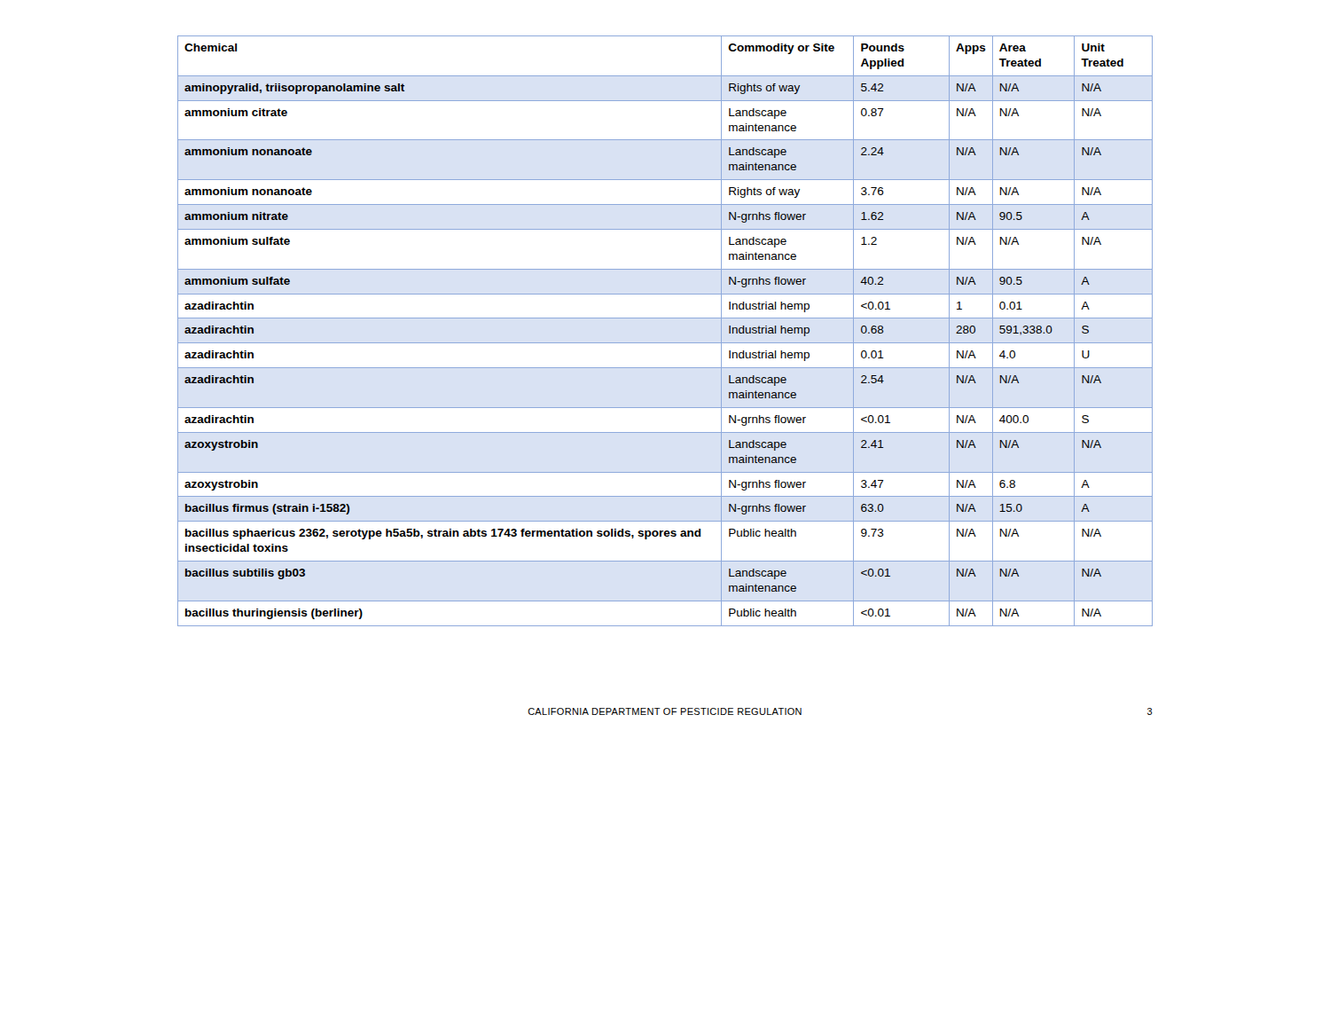| Chemical | Commodity or Site | Pounds Applied | Apps | Area Treated | Unit Treated |
| --- | --- | --- | --- | --- | --- |
| aminopyralid, triisopropanolamine salt | Rights of way | 5.42 | N/A | N/A | N/A |
| ammonium citrate | Landscape maintenance | 0.87 | N/A | N/A | N/A |
| ammonium nonanoate | Landscape maintenance | 2.24 | N/A | N/A | N/A |
| ammonium nonanoate | Rights of way | 3.76 | N/A | N/A | N/A |
| ammonium nitrate | N-grnhs flower | 1.62 | N/A | 90.5 | A |
| ammonium sulfate | Landscape maintenance | 1.2 | N/A | N/A | N/A |
| ammonium sulfate | N-grnhs flower | 40.2 | N/A | 90.5 | A |
| azadirachtin | Industrial hemp | <0.01 | 1 | 0.01 | A |
| azadirachtin | Industrial hemp | 0.68 | 280 | 591,338.0 | S |
| azadirachtin | Industrial hemp | 0.01 | N/A | 4.0 | U |
| azadirachtin | Landscape maintenance | 2.54 | N/A | N/A | N/A |
| azadirachtin | N-grnhs flower | <0.01 | N/A | 400.0 | S |
| azoxystrobin | Landscape maintenance | 2.41 | N/A | N/A | N/A |
| azoxystrobin | N-grnhs flower | 3.47 | N/A | 6.8 | A |
| bacillus firmus (strain i-1582) | N-grnhs flower | 63.0 | N/A | 15.0 | A |
| bacillus sphaericus 2362, serotype h5a5b, strain abts 1743 fermentation solids, spores and insecticidal toxins | Public health | 9.73 | N/A | N/A | N/A |
| bacillus subtilis gb03 | Landscape maintenance | <0.01 | N/A | N/A | N/A |
| bacillus thuringiensis (berliner) | Public health | <0.01 | N/A | N/A | N/A |
CALIFORNIA DEPARTMENT OF PESTICIDE REGULATION 3